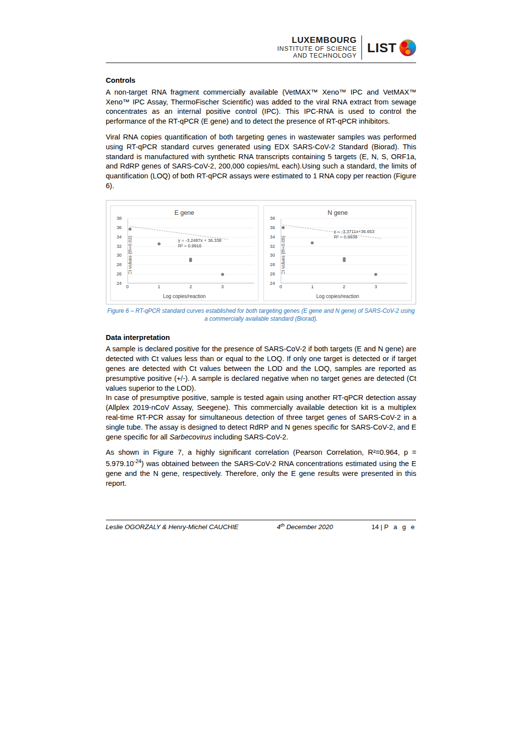LUXEMBOURG
INSTITUTE OF SCIENCE
AND TECHNOLOGY
LIST
Controls
A non-target RNA fragment commercially available (VetMAX™ Xeno™ IPC and VetMAX™ Xeno™ IPC Assay, ThermoFischer Scientific) was added to the viral RNA extract from sewage concentrates as an internal positive control (IPC). This IPC-RNA is used to control the performance of the RT-qPCR (E gene) and to detect the presence of RT-qPCR inhibitors.
Viral RNA copies quantification of both targeting genes in wastewater samples was performed using RT-qPCR standard curves generated using EDX SARS-CoV-2 Standard (Biorad). This standard is manufactured with synthetic RNA transcripts containing 5 targets (E, N, S, ORF1a, and RdRP genes of SARS-CoV-2, 200,000 copies/mL each).Using such a standard, the limits of quantification (LOQ) of both RT-qPCR assays were estimated to 1 RNA copy per reaction (Figure 6).
E gene
Ct values (th=0.02)
38
36
34
32
30
28
26
24
0
1
2
3
y = -3.2487x + 36.338
R² = 0.9916
Log copies/reaction
N gene
Ct values (th=0.05)
38
36
34
32
30
28
26
24
0
1
2
3
y = -3.3711x+36.653
R² = 0.9939
Log copies/reaction
Figure 6 – RT-qPCR standard curves established for both targeting genes (E gene and N gene) of SARS-CoV-2 using a commercially available standard (Biorad).
Data interpretation
A sample is declared positive for the presence of SARS-CoV-2 if both targets (E and N gene) are detected with Ct values less than or equal to the LOQ. If only one target is detected or if target genes are detected with Ct values between the LOD and the LOQ, samples are reported as presumptive positive (+/-). A sample is declared negative when no target genes are detected (Ct values superior to the LOD).
In case of presumptive positive, sample is tested again using another RT-qPCR detection assay (Allplex 2019-nCoV Assay, Seegene). This commercially available detection kit is a multiplex real-time RT-PCR assay for simultaneous detection of three target genes of SARS-CoV-2 in a single tube. The assay is designed to detect RdRP and N genes specific for SARS-CoV-2, and E gene specific for all Sarbecovirus including SARS-CoV-2.
As shown in Figure 7, a highly significant correlation (Pearson Correlation, R²=0.964, p = 5.979.10-24) was obtained between the SARS-CoV-2 RNA concentrations estimated using the E gene and the N gene, respectively. Therefore, only the E gene results were presented in this report.
Leslie OGORZALY & Henry-Michel CAUCHIE 4th December 2020 14 | P a g e